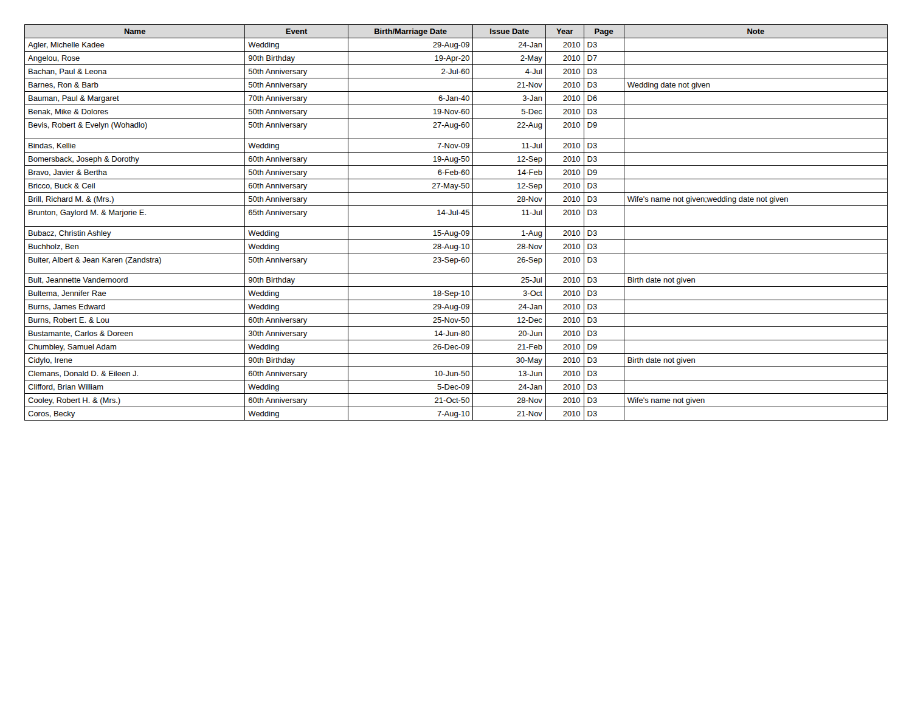Index of wedding, anniversary and birthday announcements
| Name | Event | Birth/Marriage Date | Issue Date | Year | Page | Note |
| --- | --- | --- | --- | --- | --- | --- |
| Agler, Michelle Kadee | Wedding | 29-Aug-09 | 24-Jan | 2010 | D3 | |
| Angelou, Rose | 90th Birthday | 19-Apr-20 | 2-May | 2010 | D7 | |
| Bachan, Paul & Leona | 50th Anniversary | 2-Jul-60 | 4-Jul | 2010 | D3 | |
| Barnes, Ron & Barb | 50th Anniversary | | 21-Nov | 2010 | D3 | Wedding date not given |
| Bauman, Paul & Margaret | 70th Anniversary | 6-Jan-40 | 3-Jan | 2010 | D6 | |
| Benak, Mike & Dolores | 50th Anniversary | 19-Nov-60 | 5-Dec | 2010 | D3 | |
| Bevis, Robert & Evelyn (Wohadlo) | 50th Anniversary | 27-Aug-60 | 22-Aug | 2010 | D9 | |
| Bindas, Kellie | Wedding | 7-Nov-09 | 11-Jul | 2010 | D3 | |
| Bomersback, Joseph & Dorothy | 60th Anniversary | 19-Aug-50 | 12-Sep | 2010 | D3 | |
| Bravo, Javier & Bertha | 50th Anniversary | 6-Feb-60 | 14-Feb | 2010 | D9 | |
| Bricco, Buck & Ceil | 60th Anniversary | 27-May-50 | 12-Sep | 2010 | D3 | |
| Brill, Richard M. & (Mrs.) | 50th Anniversary | | 28-Nov | 2010 | D3 | Wife's name not given;wedding date not given |
| Brunton, Gaylord M. & Marjorie E. | 65th Anniversary | 14-Jul-45 | 11-Jul | 2010 | D3 | |
| Bubacz, Christin Ashley | Wedding | 15-Aug-09 | 1-Aug | 2010 | D3 | |
| Buchholz, Ben | Wedding | 28-Aug-10 | 28-Nov | 2010 | D3 | |
| Buiter, Albert & Jean Karen (Zandstra) | 50th Anniversary | 23-Sep-60 | 26-Sep | 2010 | D3 | |
| Bult, Jeannette Vandernoord | 90th Birthday | | 25-Jul | 2010 | D3 | Birth date not given |
| Bultema, Jennifer Rae | Wedding | 18-Sep-10 | 3-Oct | 2010 | D3 | |
| Burns, James Edward | Wedding | 29-Aug-09 | 24-Jan | 2010 | D3 | |
| Burns, Robert E. & Lou | 60th Anniversary | 25-Nov-50 | 12-Dec | 2010 | D3 | |
| Bustamante, Carlos & Doreen | 30th Anniversary | 14-Jun-80 | 20-Jun | 2010 | D3 | |
| Chumbley, Samuel Adam | Wedding | 26-Dec-09 | 21-Feb | 2010 | D9 | |
| Cidylo, Irene | 90th Birthday | | 30-May | 2010 | D3 | Birth date not given |
| Clemans, Donald D. & Eileen J. | 60th Anniversary | 10-Jun-50 | 13-Jun | 2010 | D3 | |
| Clifford, Brian William | Wedding | 5-Dec-09 | 24-Jan | 2010 | D3 | |
| Cooley, Robert H. & (Mrs.) | 60th Anniversary | 21-Oct-50 | 28-Nov | 2010 | D3 | Wife's name not given |
| Coros, Becky | Wedding | 7-Aug-10 | 21-Nov | 2010 | D3 | |